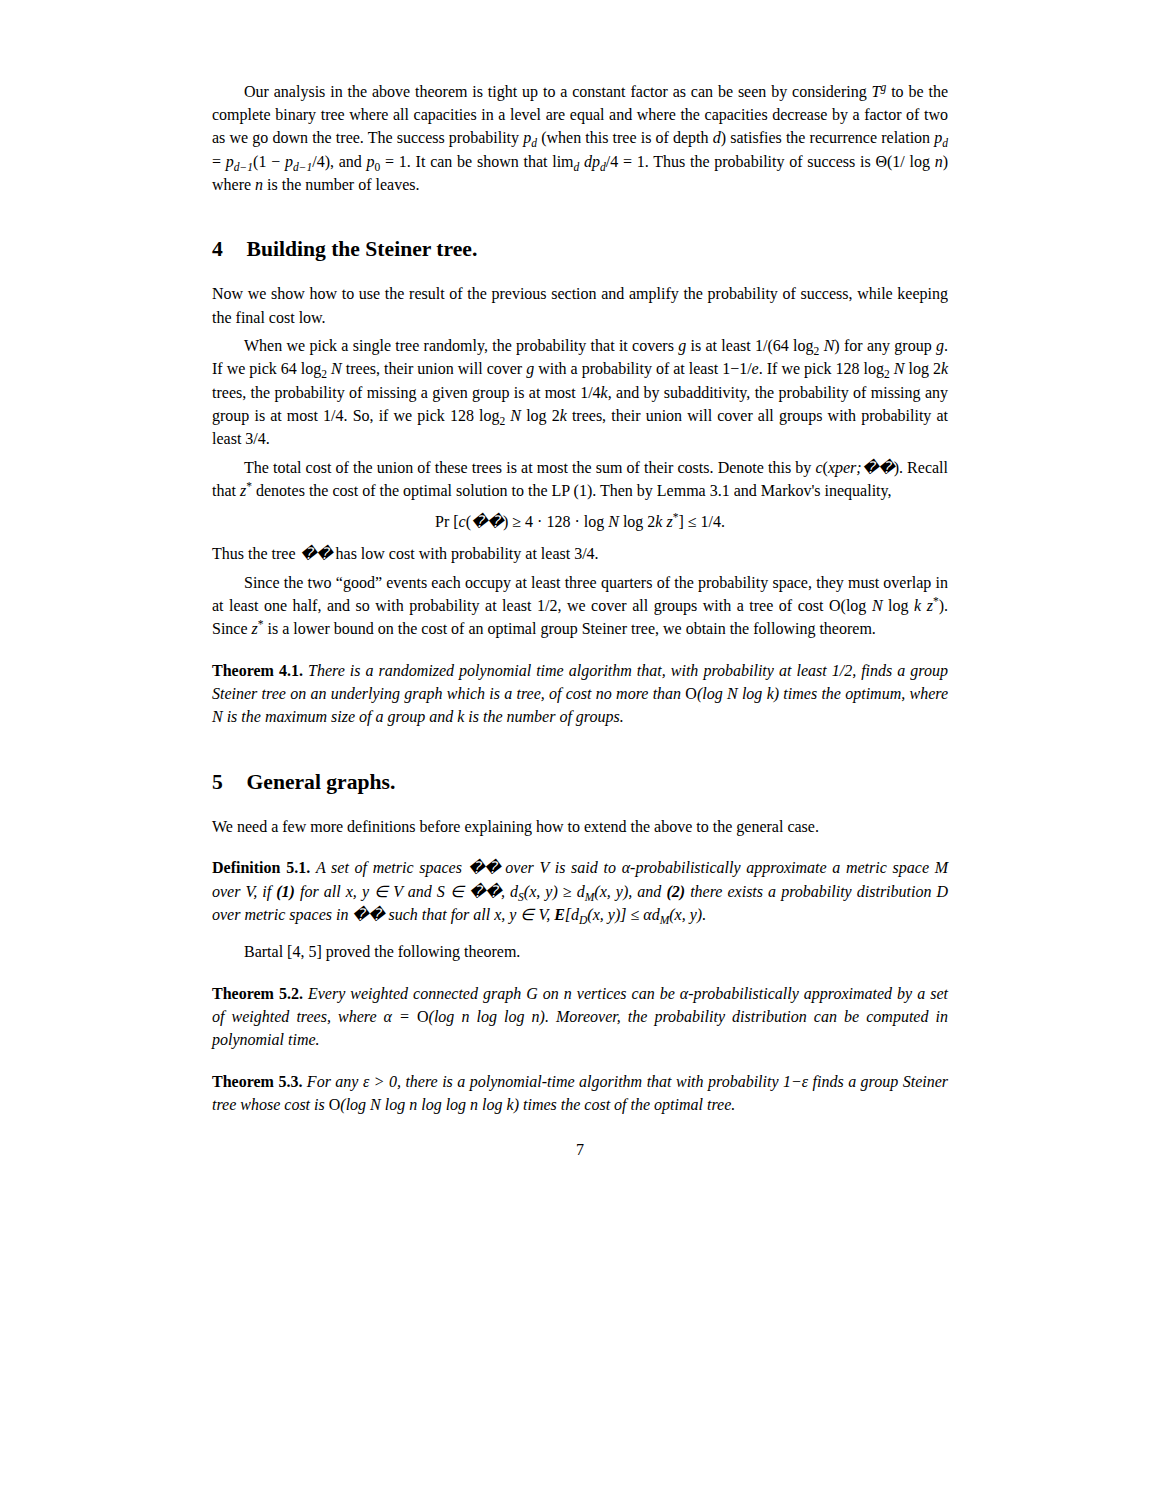Our analysis in the above theorem is tight up to a constant factor as can be seen by considering Tg to be the complete binary tree where all capacities in a level are equal and where the capacities decrease by a factor of two as we go down the tree. The success probability pd (when this tree is of depth d) satisfies the recurrence relation pd = pd−1(1 − pd−1/4), and p0 = 1. It can be shown that limd dpd/4 = 1. Thus the probability of success is Θ(1/ log n) where n is the number of leaves.
4 Building the Steiner tree.
Now we show how to use the result of the previous section and amplify the probability of success, while keeping the final cost low.
When we pick a single tree randomly, the probability that it covers g is at least 1/(64 log2 N) for any group g. If we pick 64 log2 N trees, their union will cover g with a probability of at least 1−1/e. If we pick 128 log2 N log 2k trees, the probability of missing a given group is at most 1/4k, and by subadditivity, the probability of missing any group is at most 1/4. So, if we pick 128 log2 N log 2k trees, their union will cover all groups with probability at least 3/4.
The total cost of the union of these trees is at most the sum of their costs. Denote this by c(xper;��). Recall that z* denotes the cost of the optimal solution to the LP (1). Then by Lemma 3.1 and Markov's inequality,
Pr [c(��) ≥ 4 · 128 · log N log 2k z*] ≤ 1/4.
Thus the tree �� has low cost with probability at least 3/4.
Since the two “good” events each occupy at least three quarters of the probability space, they must overlap in at least one half, and so with probability at least 1/2, we cover all groups with a tree of cost O(log N log k z*). Since z* is a lower bound on the cost of an optimal group Steiner tree, we obtain the following theorem.
Theorem 4.1. There is a randomized polynomial time algorithm that, with probability at least 1/2, finds a group Steiner tree on an underlying graph which is a tree, of cost no more than O(log N log k) times the optimum, where N is the maximum size of a group and k is the number of groups.
5 General graphs.
We need a few more definitions before explaining how to extend the above to the general case.
Definition 5.1. A set of metric spaces �� over V is said to α-probabilistically approximate a metric space M over V, if (1) for all x, y ∈ V and S ∈ ��, dS(x, y) ≥ dM(x, y), and (2) there exists a probability distribution D over metric spaces in �� such that for all x, y ∈ V, E[dD(x, y)] ≤ αdM(x, y).
Bartal [4, 5] proved the following theorem.
Theorem 5.2. Every weighted connected graph G on n vertices can be α-probabilistically approximated by a set of weighted trees, where α = O(log n log log n). Moreover, the probability distribution can be computed in polynomial time.
Theorem 5.3. For any ε > 0, there is a polynomial-time algorithm that with probability 1−ε finds a group Steiner tree whose cost is O(log N log n log log n log k) times the cost of the optimal tree.
7